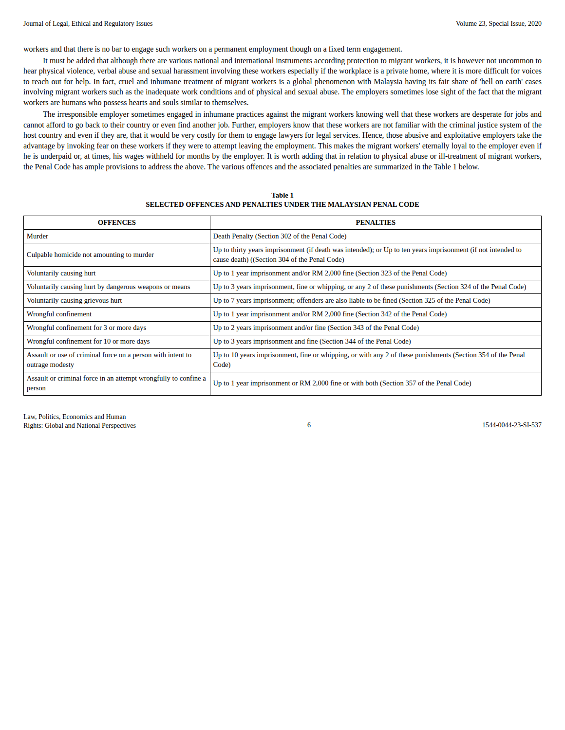Journal of Legal, Ethical and Regulatory Issues
Volume 23, Special Issue, 2020
workers and that there is no bar to engage such workers on a permanent employment though on a fixed term engagement.
It must be added that although there are various national and international instruments according protection to migrant workers, it is however not uncommon to hear physical violence, verbal abuse and sexual harassment involving these workers especially if the workplace is a private home, where it is more difficult for voices to reach out for help. In fact, cruel and inhumane treatment of migrant workers is a global phenomenon with Malaysia having its fair share of 'hell on earth' cases involving migrant workers such as the inadequate work conditions and of physical and sexual abuse. The employers sometimes lose sight of the fact that the migrant workers are humans who possess hearts and souls similar to themselves.
The irresponsible employer sometimes engaged in inhumane practices against the migrant workers knowing well that these workers are desperate for jobs and cannot afford to go back to their country or even find another job. Further, employers know that these workers are not familiar with the criminal justice system of the host country and even if they are, that it would be very costly for them to engage lawyers for legal services. Hence, those abusive and exploitative employers take the advantage by invoking fear on these workers if they were to attempt leaving the employment. This makes the migrant workers' eternally loyal to the employer even if he is underpaid or, at times, his wages withheld for months by the employer. It is worth adding that in relation to physical abuse or ill-treatment of migrant workers, the Penal Code has ample provisions to address the above. The various offences and the associated penalties are summarized in the Table 1 below.
Table 1 SELECTED OFFENCES AND PENALTIES UNDER THE MALAYSIAN PENAL CODE
| OFFENCES | PENALTIES |
| --- | --- |
| Murder | Death Penalty (Section 302 of the Penal Code) |
| Culpable homicide not amounting to murder | Up to thirty years imprisonment (if death was intended); or Up to ten years imprisonment (if not intended to cause death) ((Section 304 of the Penal Code) |
| Voluntarily causing hurt | Up to 1 year imprisonment and/or RM 2,000 fine (Section 323 of the Penal Code) |
| Voluntarily causing hurt by dangerous weapons or means | Up to 3 years imprisonment, fine or whipping, or any 2 of these punishments (Section 324 of the Penal Code) |
| Voluntarily causing grievous hurt | Up to 7 years imprisonment; offenders are also liable to be fined (Section 325 of the Penal Code) |
| Wrongful confinement | Up to 1 year imprisonment and/or RM 2,000 fine (Section 342 of the Penal Code) |
| Wrongful confinement for 3 or more days | Up to 2 years imprisonment and/or fine (Section 343 of the Penal Code) |
| Wrongful confinement for 10 or more days | Up to 3 years imprisonment and fine (Section 344 of the Penal Code) |
| Assault or use of criminal force on a person with intent to outrage modesty | Up to 10 years imprisonment, fine or whipping, or with any 2 of these punishments (Section 354 of the Penal Code) |
| Assault or criminal force in an attempt wrongfully to confine a person | Up to 1 year imprisonment or RM 2,000 fine or with both (Section 357 of the Penal Code) |
Law, Politics, Economics and Human
Rights: Global and National Perspectives
6
1544-0044-23-SI-537